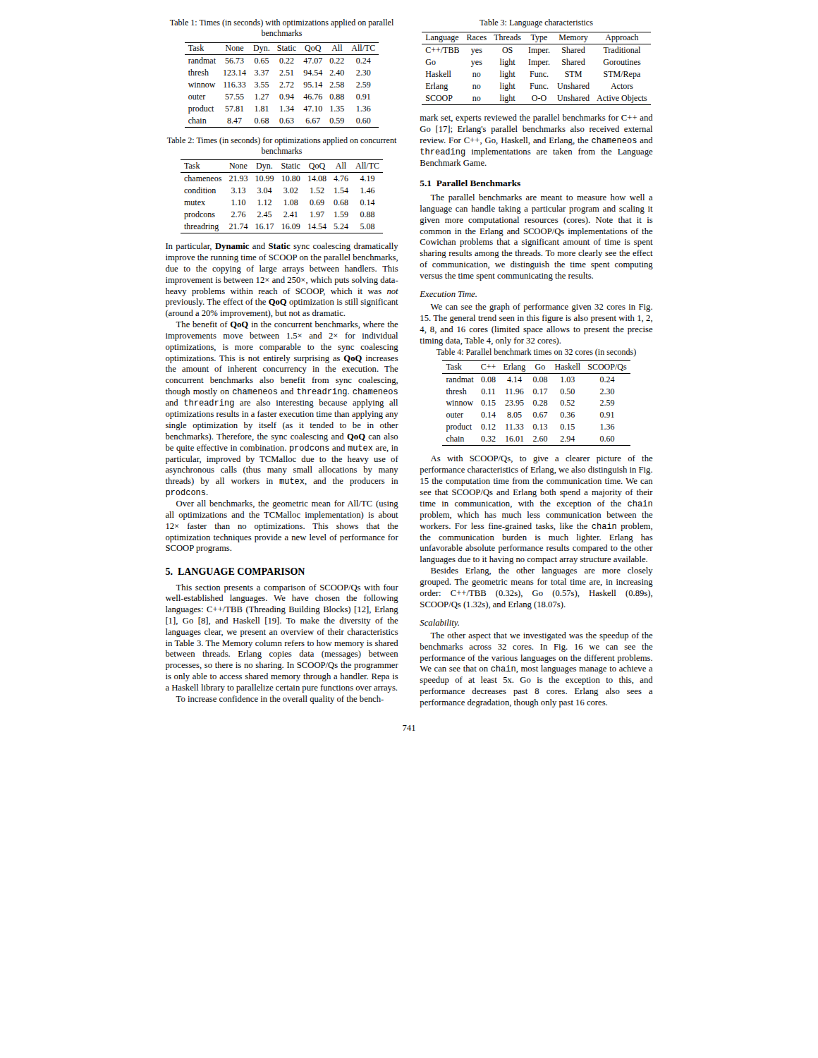Table 1: Times (in seconds) with optimizations applied on parallel benchmarks
| Task | None | Dyn. | Static | QoQ | All | All/TC |
| --- | --- | --- | --- | --- | --- | --- |
| randmat | 56.73 | 0.65 | 0.22 | 47.07 | 0.22 | 0.24 |
| thresh | 123.14 | 3.37 | 2.51 | 94.54 | 2.40 | 2.30 |
| winnow | 116.33 | 3.55 | 2.72 | 95.14 | 2.58 | 2.59 |
| outer | 57.55 | 1.27 | 0.94 | 46.76 | 0.88 | 0.91 |
| product | 57.81 | 1.81 | 1.34 | 47.10 | 1.35 | 1.36 |
| chain | 8.47 | 0.68 | 0.63 | 6.67 | 0.59 | 0.60 |
Table 2: Times (in seconds) for optimizations applied on concurrent benchmarks
| Task | None | Dyn. | Static | QoQ | All | All/TC |
| --- | --- | --- | --- | --- | --- | --- |
| chameneos | 21.93 | 10.99 | 10.80 | 14.08 | 4.76 | 4.19 |
| condition | 3.13 | 3.04 | 3.02 | 1.52 | 1.54 | 1.46 |
| mutex | 1.10 | 1.12 | 1.08 | 0.69 | 0.68 | 0.14 |
| prodcons | 2.76 | 2.45 | 2.41 | 1.97 | 1.59 | 0.88 |
| threadring | 21.74 | 16.17 | 16.09 | 14.54 | 5.24 | 5.08 |
In particular, Dynamic and Static sync coalescing dramatically improve the running time of SCOOP on the parallel benchmarks, due to the copying of large arrays between handlers. This improvement is between 12× and 250×, which puts solving data-heavy problems within reach of SCOOP, which it was not previously. The effect of the QoQ optimization is still significant (around a 20% improvement), but not as dramatic.
The benefit of QoQ in the concurrent benchmarks, where the improvements move between 1.5× and 2× for individual optimizations, is more comparable to the sync coalescing optimizations. This is not entirely surprising as QoQ increases the amount of inherent concurrency in the execution. The concurrent benchmarks also benefit from sync coalescing, though mostly on chameneos and threadring. chameneos and threadring are also interesting because applying all optimizations results in a faster execution time than applying any single optimization by itself (as it tended to be in other benchmarks). Therefore, the sync coalescing and QoQ can also be quite effective in combination. prodcons and mutex are, in particular, improved by TCMalloc due to the heavy use of asynchronous calls (thus many small allocations by many threads) by all workers in mutex, and the producers in prodcons.
Over all benchmarks, the geometric mean for All/TC (using all optimizations and the TCMalloc implementation) is about 12× faster than no optimizations. This shows that the optimization techniques provide a new level of performance for SCOOP programs.
5. LANGUAGE COMPARISON
This section presents a comparison of SCOOP/Qs with four well-established languages. We have chosen the following languages: C++/TBB (Threading Building Blocks) [12], Erlang [1], Go [8], and Haskell [19]. To make the diversity of the languages clear, we present an overview of their characteristics in Table 3. The Memory column refers to how memory is shared between threads. Erlang copies data (messages) between processes, so there is no sharing. In SCOOP/Qs the programmer is only able to access shared memory through a handler. Repa is a Haskell library to parallelize certain pure functions over arrays.
To increase confidence in the overall quality of the bench-
Table 3: Language characteristics
| Language | Races | Threads | Type | Memory | Approach |
| --- | --- | --- | --- | --- | --- |
| C++/TBB | yes | OS | Imper. | Shared | Traditional |
| Go | yes | light | Imper. | Shared | Goroutines |
| Haskell | no | light | Func. | STM | STM/Repa |
| Erlang | no | light | Func. | Unshared | Actors |
| SCOOP | no | light | O-O | Unshared | Active Objects |
mark set, experts reviewed the parallel benchmarks for C++ and Go [17]; Erlang's parallel benchmarks also received external review. For C++, Go, Haskell, and Erlang, the chameneos and threading implementations are taken from the Language Benchmark Game.
5.1 Parallel Benchmarks
The parallel benchmarks are meant to measure how well a language can handle taking a particular program and scaling it given more computational resources (cores). Note that it is common in the Erlang and SCOOP/Qs implementations of the Cowichan problems that a significant amount of time is spent sharing results among the threads. To more clearly see the effect of communication, we distinguish the time spent computing versus the time spent communicating the results.
Execution Time.
We can see the graph of performance given 32 cores in Fig. 15. The general trend seen in this figure is also present with 1, 2, 4, 8, and 16 cores (limited space allows to present the precise timing data, Table 4, only for 32 cores).
Table 4: Parallel benchmark times on 32 cores (in seconds)
| Task | C++ | Erlang | Go | Haskell | SCOOP/Qs |
| --- | --- | --- | --- | --- | --- |
| randmat | 0.08 | 4.14 | 0.08 | 1.03 | 0.24 |
| thresh | 0.11 | 11.96 | 0.17 | 0.50 | 2.30 |
| winnow | 0.15 | 23.95 | 0.28 | 0.52 | 2.59 |
| outer | 0.14 | 8.05 | 0.67 | 0.36 | 0.91 |
| product | 0.12 | 11.33 | 0.13 | 0.15 | 1.36 |
| chain | 0.32 | 16.01 | 2.60 | 2.94 | 0.60 |
As with SCOOP/Qs, to give a clearer picture of the performance characteristics of Erlang, we also distinguish in Fig. 15 the computation time from the communication time. We can see that SCOOP/Qs and Erlang both spend a majority of their time in communication, with the exception of the chain problem, which has much less communication between the workers. For less fine-grained tasks, like the chain problem, the communication burden is much lighter. Erlang has unfavorable absolute performance results compared to the other languages due to it having no compact array structure available.
Besides Erlang, the other languages are more closely grouped. The geometric means for total time are, in increasing order: C++/TBB (0.32s), Go (0.57s), Haskell (0.89s), SCOOP/Qs (1.32s), and Erlang (18.07s).
Scalability.
The other aspect that we investigated was the speedup of the benchmarks across 32 cores. In Fig. 16 we can see the performance of the various languages on the different problems. We can see that on chain, most languages manage to achieve a speedup of at least 5x. Go is the exception to this, and performance decreases past 8 cores. Erlang also sees a performance degradation, though only past 16 cores.
741